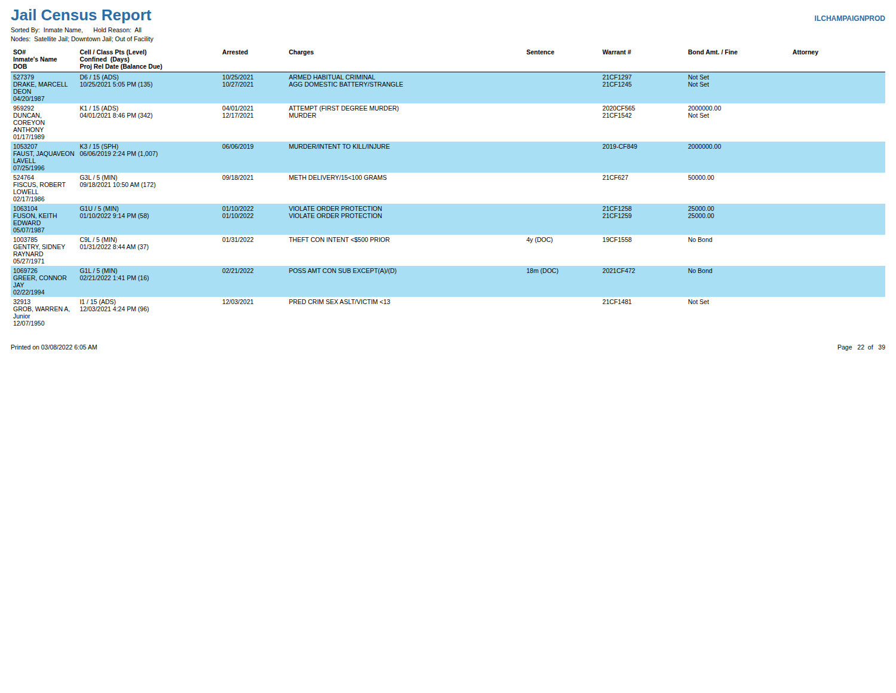ILCHAMPAIGNPROD
Jail Census Report
Sorted By: Inmate Name, Hold Reason: All
Nodes: Satellite Jail; Downtown Jail; Out of Facility
| SO# Inmate's Name DOB | Cell / Class Pts (Level) Confined (Days) Proj Rel Date (Balance Due) | Arrested | Charges | Sentence | Warrant # | Bond Amt. / Fine | Attorney |
| --- | --- | --- | --- | --- | --- | --- | --- |
| 527379 DRAKE, MARCELL DEON 04/20/1987 | D6 / 15 (ADS) 10/25/2021 5:05 PM (135) | 10/25/2021 10/27/2021 | ARMED HABITUAL CRIMINAL AGG DOMESTIC BATTERY/STRANGLE | | 21CF1297 21CF1245 | Not Set Not Set | |
| 959292 DUNCAN, COREYON ANTHONY 01/17/1989 | K1 / 15 (ADS) 04/01/2021 8:46 PM (342) | 04/01/2021 12/17/2021 | ATTEMPT (FIRST DEGREE MURDER) MURDER | | 2020CF565 21CF1542 | 2000000.00 Not Set | |
| 1053207 FAUST, JAQUAVEON LAVELL 07/25/1996 | K3 / 15 (SPH) 06/06/2019 2:24 PM (1,007) | 06/06/2019 | MURDER/INTENT TO KILL/INJURE | | 2019-CF849 | 2000000.00 | |
| 524764 FISCUS, ROBERT LOWELL 02/17/1986 | G3L / 5 (MIN) 09/18/2021 10:50 AM (172) | 09/18/2021 | METH DELIVERY/15<100 GRAMS | | 21CF627 | 50000.00 | |
| 1063104 FUSON, KEITH EDWARD 05/07/1987 | G1U / 5 (MIN) 01/10/2022 9:14 PM (58) | 01/10/2022 01/10/2022 | VIOLATE ORDER PROTECTION VIOLATE ORDER PROTECTION | | 21CF1258 21CF1259 | 25000.00 25000.00 | |
| 1003785 GENTRY, SIDNEY RAYNARD 05/27/1971 | C9L / 5 (MIN) 01/31/2022 8:44 AM (37) | 01/31/2022 | THEFT CON INTENT <$500 PRIOR | 4y (DOC) | 19CF1558 | No Bond | |
| 1069726 GREER, CONNOR JAY 02/22/1994 | G1L / 5 (MIN) 02/21/2022 1:41 PM (16) | 02/21/2022 | POSS AMT CON SUB EXCEPT(A)/(D) | 18m (DOC) | 2021CF472 | No Bond | |
| 32913 GROB, WARREN A, Junior 12/07/1950 | I1 / 15 (ADS) 12/03/2021 4:24 PM (96) | 12/03/2021 | PRED CRIM SEX ASLT/VICTIM <13 | | 21CF1481 | Not Set | |
Printed on 03/08/2022 6:05 AM Page 22 of 39